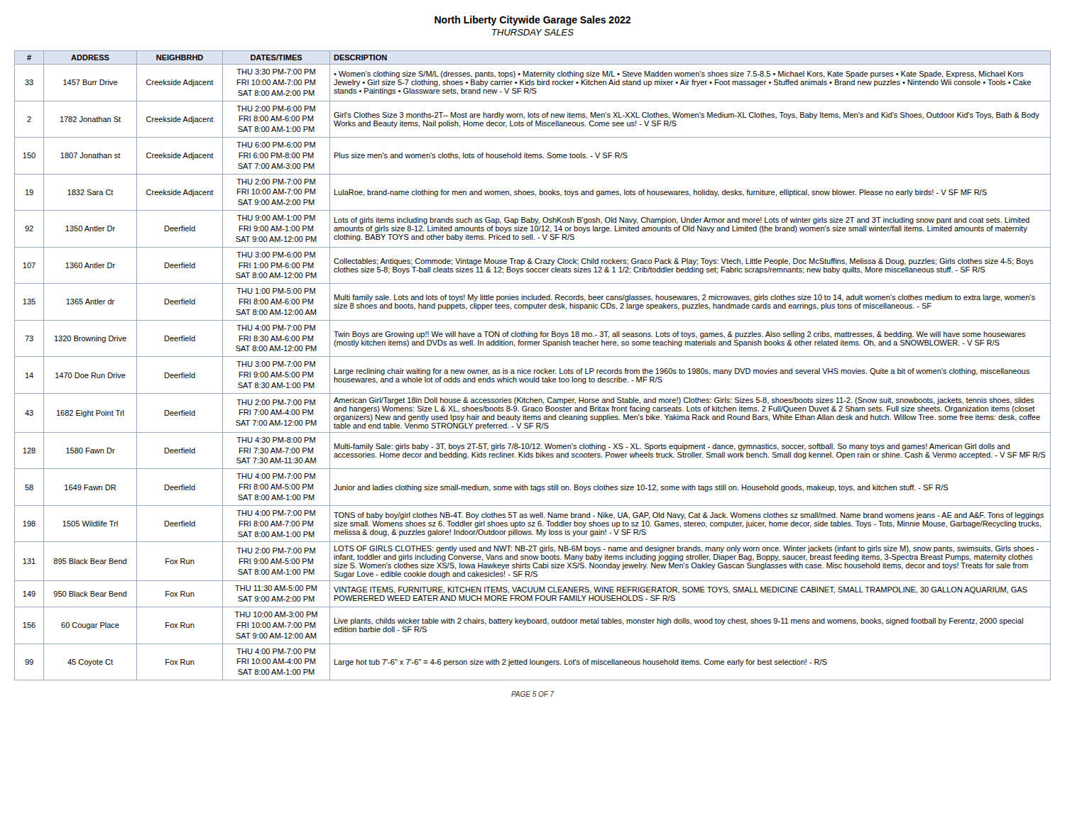North Liberty Citywide Garage Sales 2022
THURSDAY SALES
| # | ADDRESS | NEIGHBRHD | DATES/TIMES | DESCRIPTION |
| --- | --- | --- | --- | --- |
| 33 | 1457 Burr Drive | Creekside Adjacent | THU 3:30 PM-7:00 PM FRI 10:00 AM-7:00 PM SAT 8:00 AM-2:00 PM | • Women’s clothing size S/M/L (dresses, pants, tops) • Maternity clothing size M/L • Steve Madden women’s shoes size 7.5-8.5 • Michael Kors, Kate Spade purses • Kate Spade, Express, Michael Kors Jewelry • Girl size 5-7 clothing, shoes • Baby carrier • Kids bird rocker • Kitchen Aid stand up mixer • Air fryer • Foot massager • Stuffed animals • Brand new puzzles • Nintendo Wii console • Tools • Cake stands • Paintings • Glassware sets, brand new - V SF R/S |
| 2 | 1782 Jonathan St | Creekside Adjacent | THU 2:00 PM-6:00 PM FRI 8:00 AM-6:00 PM SAT 8:00 AM-1:00 PM | Girl's Clothes Size 3 months-2T-- Most are hardly worn, lots of new items, Men's XL-XXL Clothes, Women's Medium-XL Clothes, Toys, Baby Items, Men's and Kid's Shoes, Outdoor Kid's Toys, Bath & Body Works and Beauty items, Nail polish, Home decor, Lots of Miscellaneous. Come see us! - V SF R/S |
| 150 | 1807 Jonathan st | Creekside Adjacent | THU 6:00 PM-6:00 PM FRI 6:00 PM-8:00 PM SAT 7:00 AM-3:00 PM | Plus size men's and women's cloths, lots of household items. Some tools. - V SF R/S |
| 19 | 1832 Sara Ct | Creekside Adjacent | THU 2:00 PM-7:00 PM FRI 10:00 AM-7:00 PM SAT 9:00 AM-2:00 PM | LulaRoe, brand-name clothing for men and women, shoes, books, toys and games, lots of housewares, holiday, desks, furniture, elliptical, snow blower. Please no early birds! - V SF MF R/S |
| 92 | 1350 Antler Dr | Deerfield | THU 9:00 AM-1:00 PM FRI 9:00 AM-1:00 PM SAT 9:00 AM-12:00 PM | Lots of girls items including brands such as Gap, Gap Baby, OshKosh B'gosh, Old Navy, Champion, Under Armor and more! Lots of winter girls size 2T and 3T including snow pant and coat sets. Limited amounts of girls size 8-12. Limited amounts of boys size 10/12, 14 or boys large. Limited amounts of Old Navy and Limited (the brand) women's size small winter/fall items. Limited amounts of maternity clothing. BABY TOYS and other baby items. Priced to sell. - V SF R/S |
| 107 | 1360 Antler Dr | Deerfield | THU 3:00 PM-6:00 PM FRI 1:00 PM-6:00 PM SAT 8:00 AM-12:00 PM | Collectables; Antiques; Commode; Vintage Mouse Trap & Crazy Clock; Child rockers; Graco Pack & Play; Toys: Vtech, Little People, Doc McStuffins, Melissa & Doug, puzzles; Girls clothes size 4-5; Boys clothes size 5-8; Boys T-ball cleats sizes 11 & 12; Boys soccer cleats sizes 12 & 1 1/2; Crib/toddler bedding set; Fabric scraps/remnants; new baby quilts, More miscellaneous stuff. - SF R/S |
| 135 | 1365 Antler dr | Deerfield | THU 1:00 PM-5:00 PM FRI 8:00 AM-6:00 PM SAT 8:00 AM-12:00 AM | Multi family sale. Lots and lots of toys! My little ponies included. Records, beer cans/glasses, housewares, 2 microwaves, girls clothes size 10 to 14, adult women's clothes medium to extra large, women's size 8 shoes and boots, hand puppets, clipper tees, computer desk, hispanic CDs, 2 large speakers, puzzles, handmade cards and earrings, plus tons of miscellaneous. - SF |
| 73 | 1320 Browning Drive | Deerfield | THU 4:00 PM-7:00 PM FRI 8:30 AM-6:00 PM SAT 8:00 AM-12:00 PM | Twin Boys are Growing up!! We will have a TON of clothing for Boys 18 mo.- 3T, all seasons. Lots of toys, games, & puzzles. Also selling 2 cribs, mattresses, & bedding. We will have some housewares (mostly kitchen items) and DVDs as well. In addition, former Spanish teacher here, so some teaching materials and Spanish books & other related items. Oh, and a SNOWBLOWER. - V SF R/S |
| 14 | 1470 Doe Run Drive | Deerfield | THU 3:00 PM-7:00 PM FRI 9:00 AM-5:00 PM SAT 8:30 AM-1:00 PM | Large reclining chair waiting for a new owner, as is a nice rocker. Lots of LP records from the 1960s to 1980s, many DVD movies and several VHS movies. Quite a bit of women's clothing, miscellaneous housewares, and a whole lot of odds and ends which would take too long to describe. - MF R/S |
| 43 | 1682 Eight Point Trl | Deerfield | THU 2:00 PM-7:00 PM FRI 7:00 AM-4:00 PM SAT 7:00 AM-12:00 PM | American Girl/Target 18in Doll house & accessories (Kitchen, Camper, Horse and Stable, and more!) Clothes: Girls: Sizes 5-8, shoes/boots sizes 11-2. (Snow suit, snowboots, jackets, tennis shoes, slides and hangers) Womens: Size L & XL, shoes/boots 8-9. Graco Booster and Britax front facing carseats. Lots of kitchen items. 2 Full/Queen Duvet & 2 Sham sets. Full size sheets. Organization items (closet organizers) New and gently used Ipsy hair and beauty items and cleaning supplies. Men's bike. Yakima Rack and Round Bars, White Ethan Allan desk and hutch. Willow Tree. some free items: desk, coffee table and end table. Venmo STRONGLY preferred. - V SF R/S |
| 128 | 1580 Fawn Dr | Deerfield | THU 4:30 PM-8:00 PM FRI 7:30 AM-7:00 PM SAT 7:30 AM-11:30 AM | Multi-family Sale: girls baby - 3T, boys 2T-5T, girls 7/8-10/12. Women's clothing - XS - XL. Sports equipment - dance, gymnastics, soccer, softball. So many toys and games! American Girl dolls and accessories. Home decor and bedding. Kids recliner. Kids bikes and scooters. Power wheels truck. Stroller. Small work bench. Small dog kennel. Open rain or shine. Cash & Venmo accepted. - V SF MF R/S |
| 58 | 1649 Fawn DR | Deerfield | THU 4:00 PM-7:00 PM FRI 8:00 AM-5:00 PM SAT 8:00 AM-1:00 PM | Junior and ladies clothing size small-medium, some with tags still on. Boys clothes size 10-12, some with tags still on. Household goods, makeup, toys, and kitchen stuff. - SF R/S |
| 198 | 1505 Wildlife Trl | Deerfield | THU 4:00 PM-7:00 PM FRI 8:00 AM-7:00 PM SAT 8:00 AM-1:00 PM | TONS of baby boy/girl clothes NB-4T. Boy clothes 5T as well. Name brand - Nike, UA, GAP, Old Navy, Cat & Jack. Womens clothes sz small/med. Name brand womens jeans - AE and A&F. Tons of leggings size small. Womens shoes sz 6. Toddler girl shoes upto sz 6. Toddler boy shoes up to sz 10. Games, stereo, computer, juicer, home decor, side tables. Toys - Tots, Minnie Mouse, Garbage/Recycling trucks, melissa & doug, & puzzles galore! Indoor/Outdoor pillows. My loss is your gain! - V SF R/S |
| 131 | 895 Black Bear Bend | Fox Run | THU 2:00 PM-7:00 PM FRI 9:00 AM-5:00 PM SAT 8:00 AM-1:00 PM | LOTS OF GIRLS CLOTHES: gently used and NWT: NB-2T girls, NB-6M boys - name and designer brands, many only worn once. Winter jackets (infant to girls size M), snow pants, swimsuits, Girls shoes - infant, toddler and girls including Converse, Vans and snow boots. Many baby items including jogging stroller, Diaper Bag, Boppy, saucer, breast feeding items, 3-Spectra Breast Pumps, maternity clothes size S. Women's clothes size XS/S, Iowa Hawkeye shirts Cabi size XS/S. Noonday jewelry. New Men's Oakley Gascan Sunglasses with case. Misc household items, decor and toys! Treats for sale from Sugar Love - edible cookie dough and cakesicles! - SF R/S |
| 149 | 950 Black Bear Bend | Fox Run | THU 11:30 AM-5:00 PM SAT 9:00 AM-2:00 PM | VINTAGE ITEMS, FURNITURE, KITCHEN ITEMS, VACUUM CLEANERS, WINE REFRIGERATOR, SOME TOYS, SMALL MEDICINE CABINET, SMALL TRAMPOLINE, 30 GALLON AQUARIUM, GAS POWERERED WEED EATER AND MUCH MORE FROM FOUR FAMILY HOUSEHOLDS - SF R/S |
| 156 | 60 Cougar Place | Fox Run | THU 10:00 AM-3:00 PM FRI 10:00 AM-7:00 PM SAT 9:00 AM-12:00 AM | Live plants, childs wicker table with 2 chairs, battery keyboard, outdoor metal tables, monster high dolls, wood toy chest, shoes 9-11 mens and womens, books, signed football by Ferentz, 2000 special edition barbie doll - SF R/S |
| 99 | 45 Coyote Ct | Fox Run | THU 4:00 PM-7:00 PM FRI 10:00 AM-4:00 PM SAT 8:00 AM-1:00 PM | Large hot tub 7'-6" x 7'-6" = 4-6 person size with 2 jetted loungers. Lot's of miscellaneous household items. Come early for best selection! - R/S |
PAGE 5 OF 7